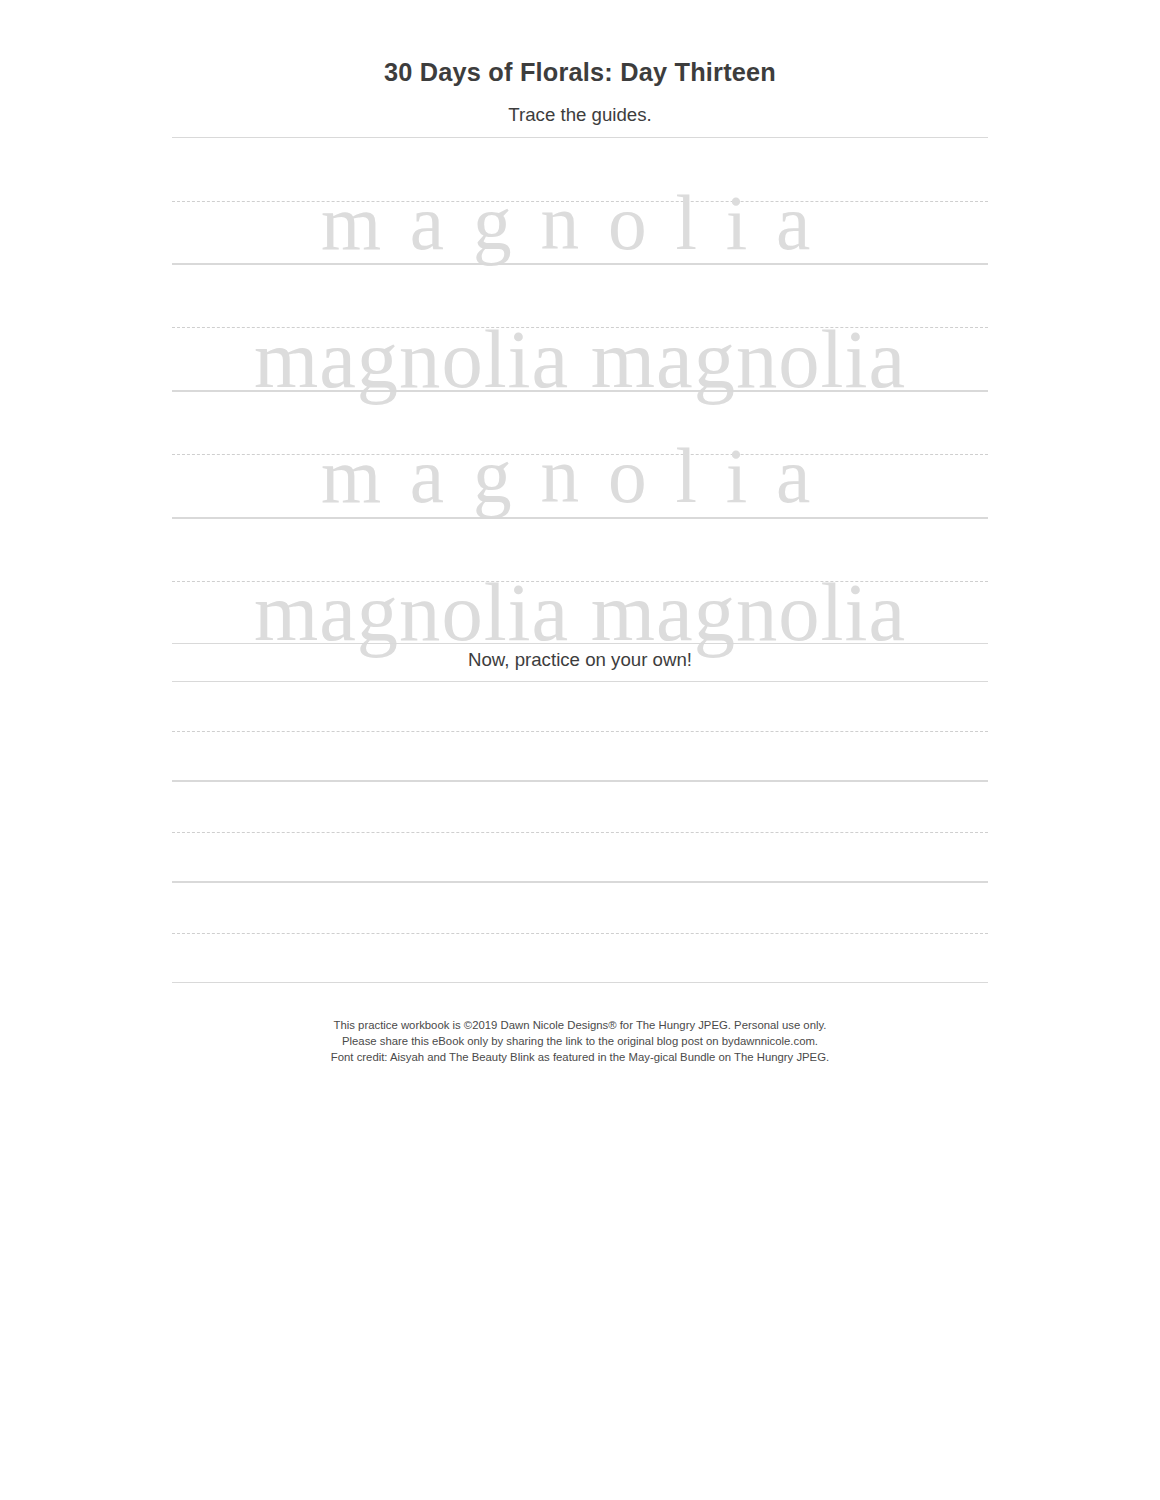30 Days of Florals: Day Thirteen
Trace the guides.
magnolia
magnolia magnolia
magnolia
magnolia magnolia
Now, practice on your own!
This practice workbook is ©2019 Dawn Nicole Designs® for The Hungry JPEG. Personal use only.
Please share this eBook only by sharing the link to the original blog post on bydawnnicole.com.
Font credit: Aisyah and The Beauty Blink as featured in the May-gical Bundle on The Hungry JPEG.